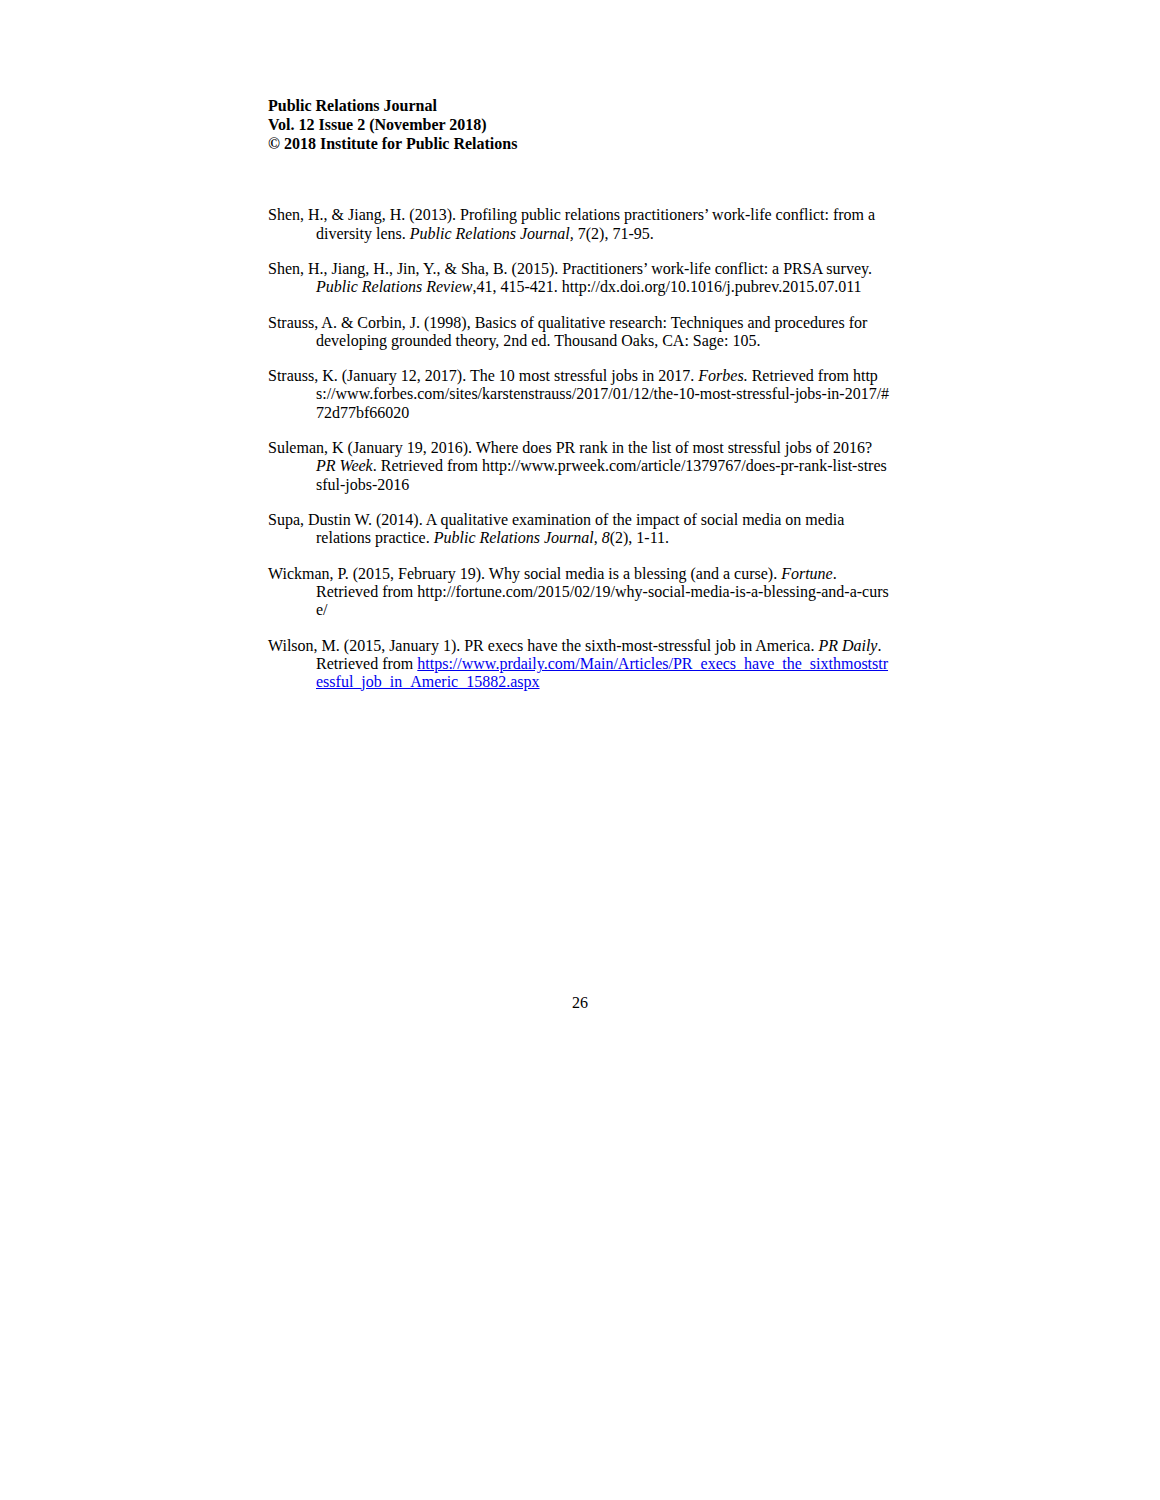Public Relations Journal
Vol. 12 Issue 2 (November 2018)
© 2018 Institute for Public Relations
Shen, H., & Jiang, H. (2013). Profiling public relations practitioners’ work-life conflict: from a diversity lens. Public Relations Journal, 7(2), 71-95.
Shen, H., Jiang, H., Jin, Y., & Sha, B. (2015). Practitioners’ work-life conflict: a PRSA survey. Public Relations Review,41, 415-421. http://dx.doi.org/10.1016/j.pubrev.2015.07.011
Strauss, A. & Corbin, J. (1998), Basics of qualitative research: Techniques and procedures for developing grounded theory, 2nd ed. Thousand Oaks, CA: Sage: 105.
Strauss, K. (January 12, 2017). The 10 most stressful jobs in 2017. Forbes. Retrieved from https://www.forbes.com/sites/karstenstrauss/2017/01/12/the-10-most-stressful-jobs-in-2017/#72d77bf66020
Suleman, K (January 19, 2016). Where does PR rank in the list of most stressful jobs of 2016? PR Week. Retrieved from http://www.prweek.com/article/1379767/does-pr-rank-list-stressful-jobs-2016
Supa, Dustin W. (2014). A qualitative examination of the impact of social media on media relations practice. Public Relations Journal, 8(2), 1-11.
Wickman, P. (2015, February 19). Why social media is a blessing (and a curse). Fortune. Retrieved from http://fortune.com/2015/02/19/why-social-media-is-a-blessing-and-a-curse/
Wilson, M. (2015, January 1). PR execs have the sixth-most-stressful job in America. PR Daily. Retrieved from https://www.prdaily.com/Main/Articles/PR_execs_have_the_sixthmoststressful_job_in_Americ_15882.aspx
26